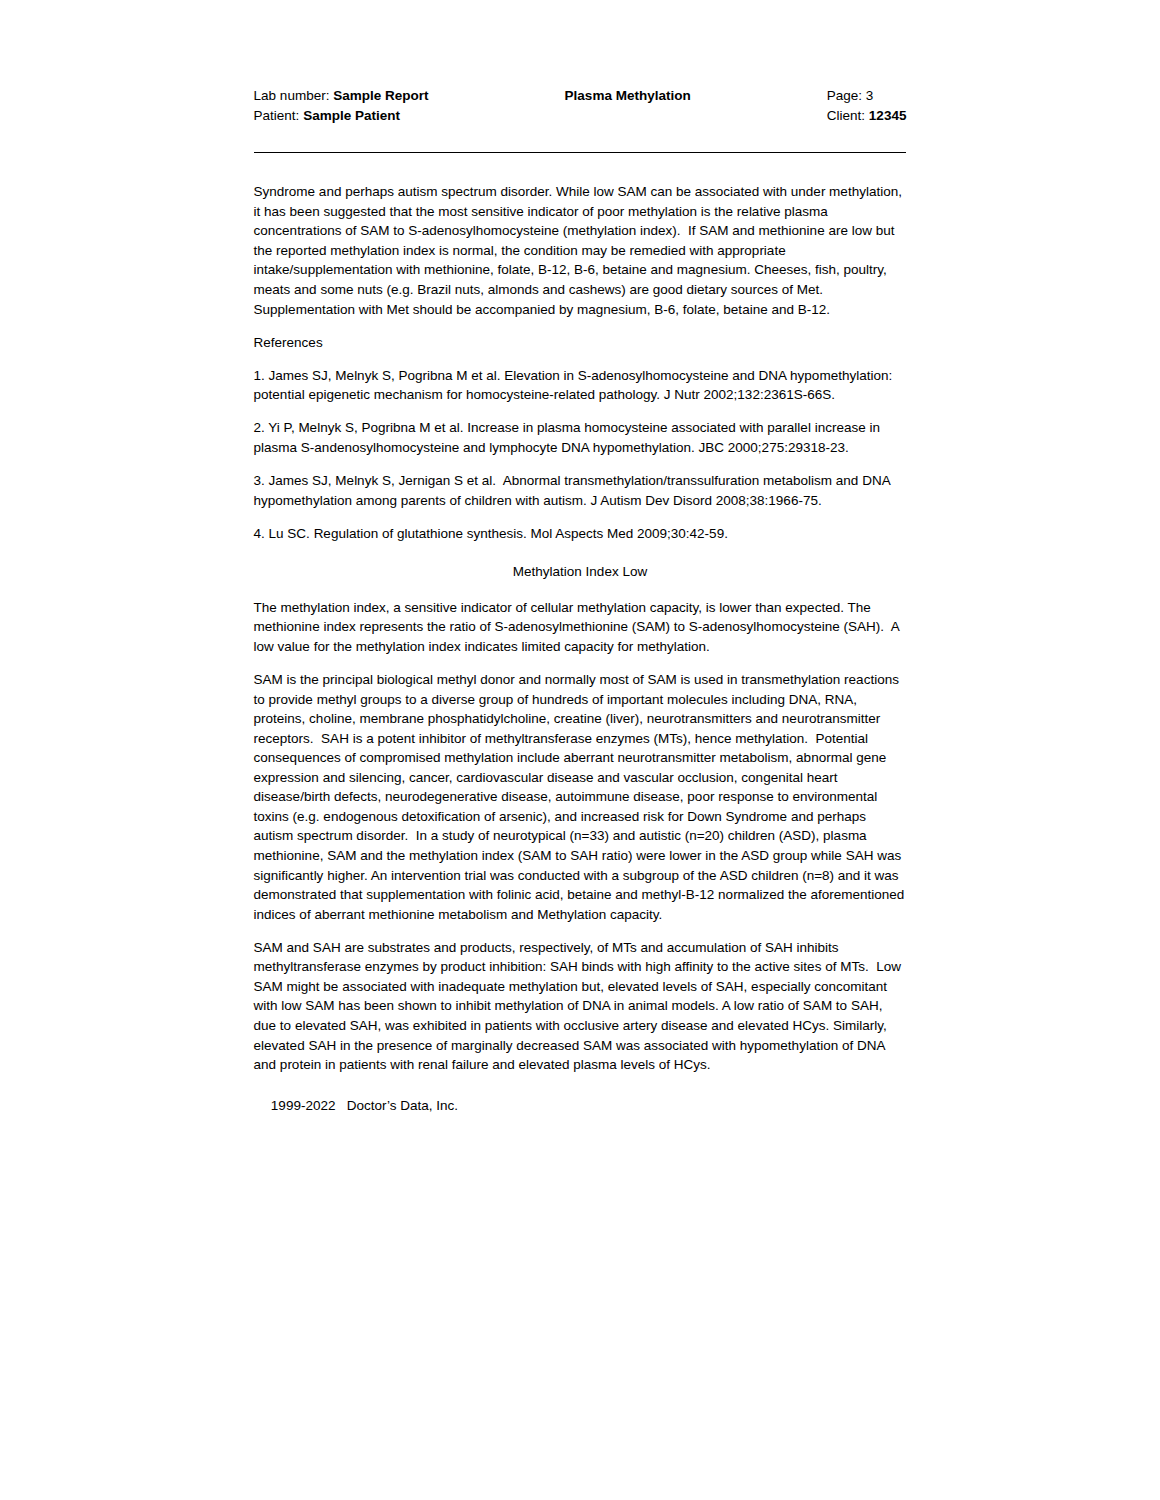Lab number: Sample Report
Patient: Sample Patient
Plasma Methylation
Page: 3
Client: 12345
Syndrome and perhaps autism spectrum disorder. While low SAM can be associated with under methylation, it has been suggested that the most sensitive indicator of poor methylation is the relative plasma concentrations of SAM to S-adenosylhomocysteine (methylation index). If SAM and methionine are low but the reported methylation index is normal, the condition may be remedied with appropriate intake/supplementation with methionine, folate, B-12, B-6, betaine and magnesium. Cheeses, fish, poultry, meats and some nuts (e.g. Brazil nuts, almonds and cashews) are good dietary sources of Met. Supplementation with Met should be accompanied by magnesium, B-6, folate, betaine and B-12.
References
1. James SJ, Melnyk S, Pogribna M et al. Elevation in S-adenosylhomocysteine and DNA hypomethylation: potential epigenetic mechanism for homocysteine-related pathology. J Nutr 2002;132:2361S-66S.
2. Yi P, Melnyk S, Pogribna M et al. Increase in plasma homocysteine associated with parallel increase in plasma S-andenosylhomocysteine and lymphocyte DNA hypomethylation. JBC 2000;275:29318-23.
3. James SJ, Melnyk S, Jernigan S et al. Abnormal transmethylation/transsulfuration metabolism and DNA hypomethylation among parents of children with autism. J Autism Dev Disord 2008;38:1966-75.
4. Lu SC. Regulation of glutathione synthesis. Mol Aspects Med 2009;30:42-59.
Methylation Index Low
The methylation index, a sensitive indicator of cellular methylation capacity, is lower than expected. The methionine index represents the ratio of S-adenosylmethionine (SAM) to S-adenosylhomocysteine (SAH). A low value for the methylation index indicates limited capacity for methylation.
SAM is the principal biological methyl donor and normally most of SAM is used in transmethylation reactions to provide methyl groups to a diverse group of hundreds of important molecules including DNA, RNA, proteins, choline, membrane phosphatidylcholine, creatine (liver), neurotransmitters and neurotransmitter receptors. SAH is a potent inhibitor of methyltransferase enzymes (MTs), hence methylation. Potential consequences of compromised methylation include aberrant neurotransmitter metabolism, abnormal gene expression and silencing, cancer, cardiovascular disease and vascular occlusion, congenital heart disease/birth defects, neurodegenerative disease, autoimmune disease, poor response to environmental toxins (e.g. endogenous detoxification of arsenic), and increased risk for Down Syndrome and perhaps autism spectrum disorder. In a study of neurotypical (n=33) and autistic (n=20) children (ASD), plasma methionine, SAM and the methylation index (SAM to SAH ratio) were lower in the ASD group while SAH was significantly higher. An intervention trial was conducted with a subgroup of the ASD children (n=8) and it was demonstrated that supplementation with folinic acid, betaine and methyl-B-12 normalized the aforementioned indices of aberrant methionine metabolism and Methylation capacity.
SAM and SAH are substrates and products, respectively, of MTs and accumulation of SAH inhibits methyltransferase enzymes by product inhibition: SAH binds with high affinity to the active sites of MTs. Low SAM might be associated with inadequate methylation but, elevated levels of SAH, especially concomitant with low SAM has been shown to inhibit methylation of DNA in animal models. A low ratio of SAM to SAH, due to elevated SAH, was exhibited in patients with occlusive artery disease and elevated HCys. Similarly, elevated SAH in the presence of marginally decreased SAM was associated with hypomethylation of DNA and protein in patients with renal failure and elevated plasma levels of HCys.
1999-2022 Doctor’s Data, Inc.